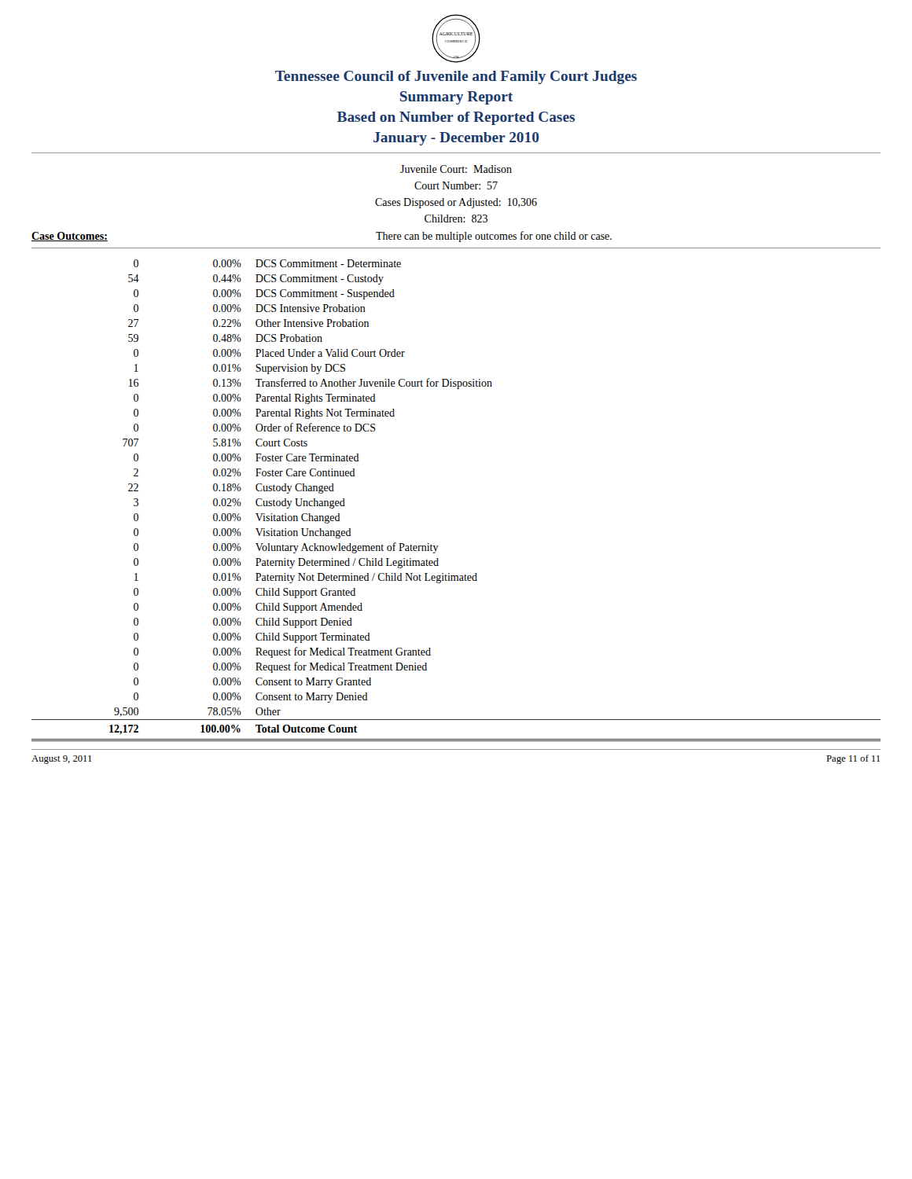Tennessee Council of Juvenile and Family Court Judges
Summary Report
Based on Number of Reported Cases
January - December 2010
Juvenile Court: Madison
Court Number: 57
Cases Disposed or Adjusted: 10,306
Children: 823
Case Outcomes: There can be multiple outcomes for one child or case.
| 0 | 0.00% | DCS Commitment - Determinate |
| 54 | 0.44% | DCS Commitment - Custody |
| 0 | 0.00% | DCS Commitment - Suspended |
| 0 | 0.00% | DCS Intensive Probation |
| 27 | 0.22% | Other Intensive Probation |
| 59 | 0.48% | DCS Probation |
| 0 | 0.00% | Placed Under a Valid Court Order |
| 1 | 0.01% | Supervision by DCS |
| 16 | 0.13% | Transferred to Another Juvenile Court for Disposition |
| 0 | 0.00% | Parental Rights Terminated |
| 0 | 0.00% | Parental Rights Not Terminated |
| 0 | 0.00% | Order of Reference to DCS |
| 707 | 5.81% | Court Costs |
| 0 | 0.00% | Foster Care Terminated |
| 2 | 0.02% | Foster Care Continued |
| 22 | 0.18% | Custody Changed |
| 3 | 0.02% | Custody Unchanged |
| 0 | 0.00% | Visitation Changed |
| 0 | 0.00% | Visitation Unchanged |
| 0 | 0.00% | Voluntary Acknowledgement of Paternity |
| 0 | 0.00% | Paternity Determined / Child Legitimated |
| 1 | 0.01% | Paternity Not Determined / Child Not Legitimated |
| 0 | 0.00% | Child Support Granted |
| 0 | 0.00% | Child Support Amended |
| 0 | 0.00% | Child Support Denied |
| 0 | 0.00% | Child Support Terminated |
| 0 | 0.00% | Request for Medical Treatment Granted |
| 0 | 0.00% | Request for Medical Treatment Denied |
| 0 | 0.00% | Consent to Marry Granted |
| 0 | 0.00% | Consent to Marry Denied |
| 9,500 | 78.05% | Other |
| 12,172 | 100.00% | Total Outcome Count |
August 9, 2011 Page 11 of 11